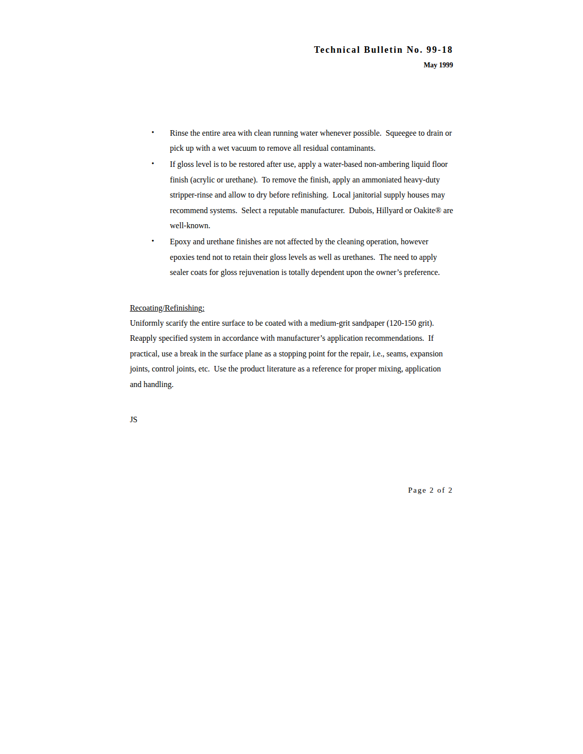Technical Bulletin No. 99-18
May 1999
Rinse the entire area with clean running water whenever possible. Squeegee to drain or pick up with a wet vacuum to remove all residual contaminants.
If gloss level is to be restored after use, apply a water-based non-ambering liquid floor finish (acrylic or urethane). To remove the finish, apply an ammoniated heavy-duty stripper-rinse and allow to dry before refinishing. Local janitorial supply houses may recommend systems. Select a reputable manufacturer. Dubois, Hillyard or Oakite® are well-known.
Epoxy and urethane finishes are not affected by the cleaning operation, however epoxies tend not to retain their gloss levels as well as urethanes. The need to apply sealer coats for gloss rejuvenation is totally dependent upon the owner’s preference.
Recoating/Refinishing:
Uniformly scarify the entire surface to be coated with a medium-grit sandpaper (120-150 grit). Reapply specified system in accordance with manufacturer’s application recommendations. If practical, use a break in the surface plane as a stopping point for the repair, i.e., seams, expansion joints, control joints, etc. Use the product literature as a reference for proper mixing, application and handling.
JS
Page 2 of 2